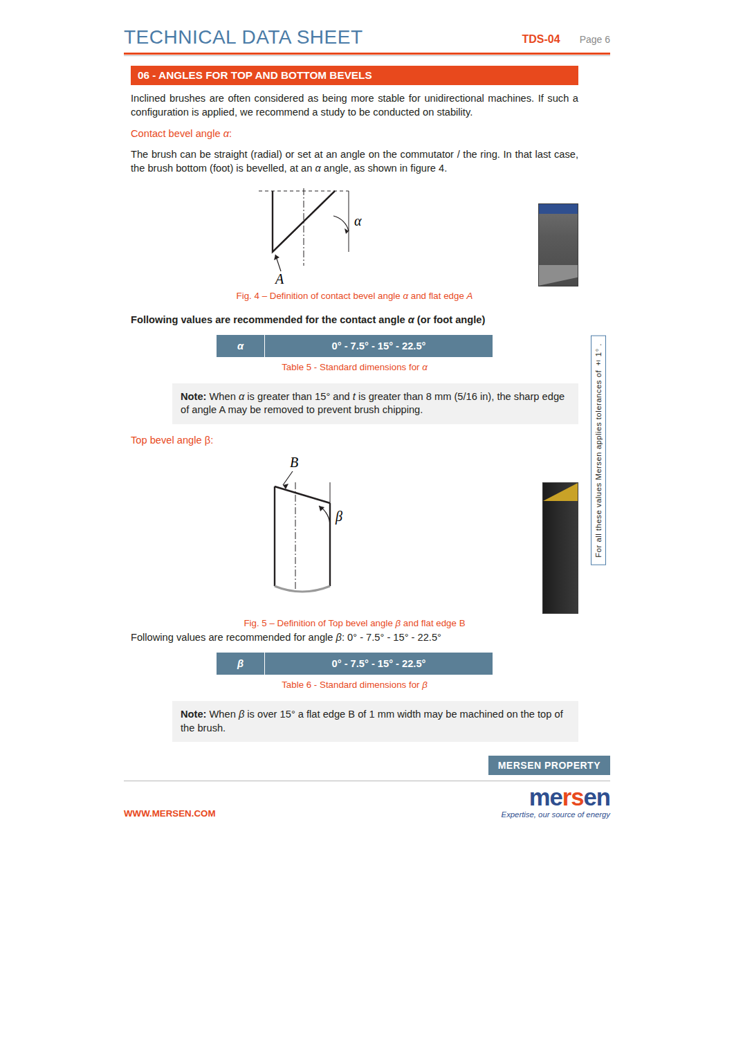TECHNICAL DATA SHEET
TDS-04 Page 6
06 - ANGLES FOR TOP AND BOTTOM BEVELS
Inclined brushes are often considered as being more stable for unidirectional machines. If such a configuration is applied, we recommend a study to be conducted on stability.
Contact bevel angle α:
The brush can be straight (radial) or set at an angle on the commutator / the ring. In that last case, the brush bottom (foot) is bevelled, at an α angle, as shown in figure 4.
α A
Fig. 4 – Definition of contact bevel angle α and flat edge A
Following values are recommended for the contact angle α (or foot angle)
| α | 0° - 7.5° - 15° - 22.5° |
Table 5 - Standard dimensions for α
Note: When α is greater than 15° and t is greater than 8 mm (5/16 in), the sharp edge of angle A may be removed to prevent brush chipping.
Top bevel angle β:
B β
Fig. 5 – Definition of Top bevel angle β and flat edge B
Following values are recommended for angle β: 0° - 7.5° - 15° - 22.5°
| β | 0° - 7.5° - 15° - 22.5° |
Table 6 - Standard dimensions for β
Note: When β is over 15° a flat edge B of 1 mm width may be machined on the top of the brush.
For all these values Mersen applies tolerances of ± 1° .
MERSEN PROPERTY
WWW.MERSEN.COM
mersen
Expertise, our source of energy